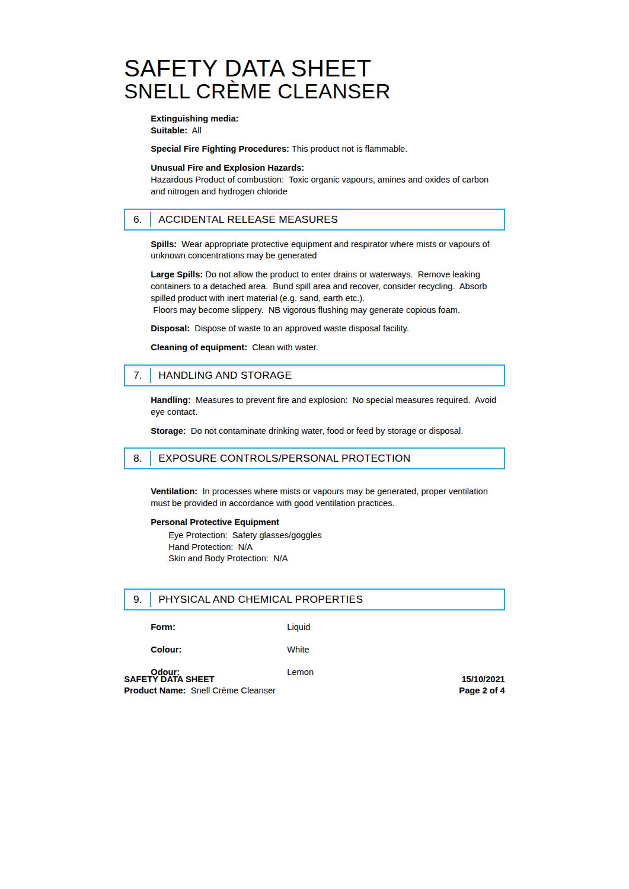SAFETY DATA SHEET
SNELL CRÈME CLEANSER
Extinguishing media:
Suitable: All
Special Fire Fighting Procedures: This product not is flammable.
Unusual Fire and Explosion Hazards:
Hazardous Product of combustion: Toxic organic vapours, amines and oxides of carbon and nitrogen and hydrogen chloride
6.
ACCIDENTAL RELEASE MEASURES
Spills: Wear appropriate protective equipment and respirator where mists or vapours of unknown concentrations may be generated
Large Spills: Do not allow the product to enter drains or waterways. Remove leaking containers to a detached area. Bund spill area and recover, consider recycling. Absorb spilled product with inert material (e.g. sand, earth etc.).
Floors may become slippery. NB vigorous flushing may generate copious foam.
Disposal: Dispose of waste to an approved waste disposal facility.
Cleaning of equipment: Clean with water.
7.
HANDLING AND STORAGE
Handling: Measures to prevent fire and explosion: No special measures required. Avoid eye contact.
Storage: Do not contaminate drinking water, food or feed by storage or disposal.
8.
EXPOSURE CONTROLS/PERSONAL PROTECTION
Ventilation: In processes where mists or vapours may be generated, proper ventilation must be provided in accordance with good ventilation practices.
Personal Protective Equipment
Eye Protection: Safety glasses/goggles
Hand Protection: N/A
Skin and Body Protection: N/A
9.
PHYSICAL AND CHEMICAL PROPERTIES
Form:
Liquid
Colour:
White
Odour:
Lemon
SAFETY DATA SHEET
Product Name: Snell Crème Cleanser
15/10/2021
Page 2 of 4